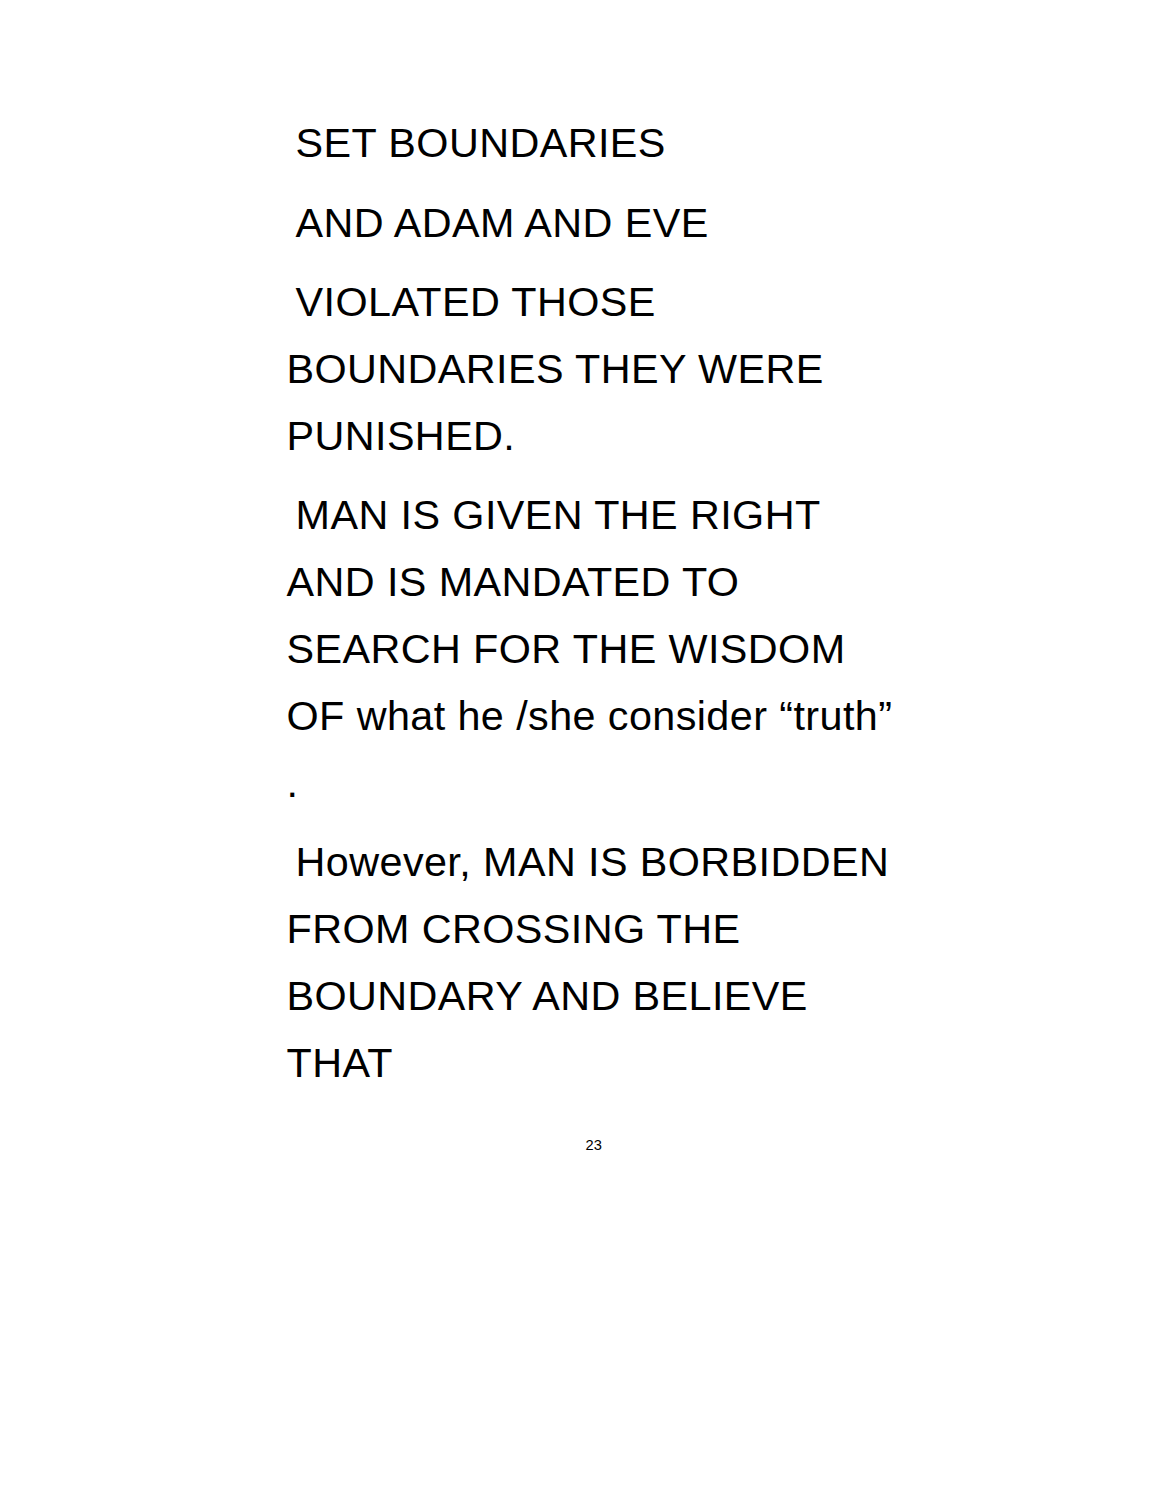SET BOUNDARIES
AND ADAM AND EVE
VIOLATED THOSE BOUNDARIES THEY WERE PUNISHED.
MAN IS GIVEN THE RIGHT AND IS MANDATED TO SEARCH FOR THE WISDOM OF what he /she consider “truth” .
However, MAN IS BORBIDDEN FROM CROSSING THE BOUNDARY AND BELIEVE THAT
23